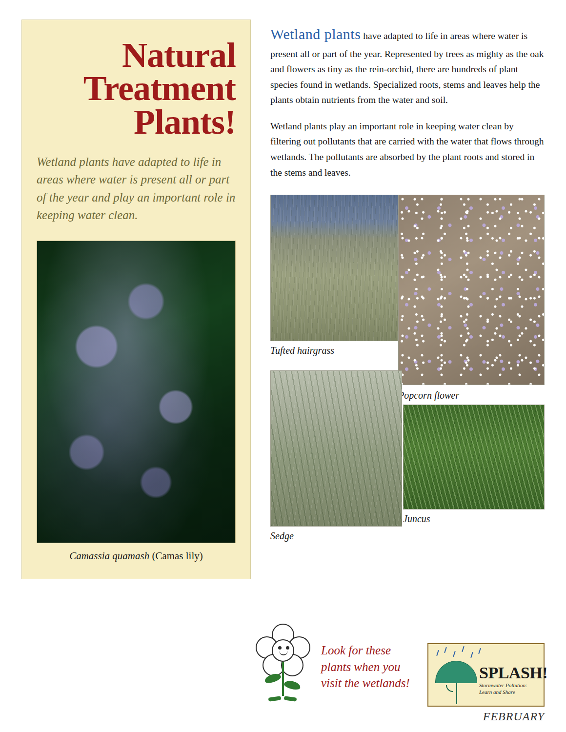Natural
Treatment
Plants!
Wetland plants have adapted to life in areas where water is present all or part of the year and play an important role in keeping water clean.
Camassia quamash (Camas lily)
Wetland plants have adapted to life in areas where water is present all or part of the year. Represented by trees as mighty as the oak and flowers as tiny as the rein-orchid, there are hundreds of plant species found in wetlands. Specialized roots, stems and leaves help the plants obtain nutrients from the water and soil.
Wetland plants play an important role in keeping water clean by filtering out pollutants that are carried with the water that flows through wetlands. The pollutants are absorbed by the plant roots and stored in the stems and leaves.
Tufted hairgrass
Popcorn flower
Sedge
Juncus
Look for these
plants when you
visit the wetlands!
SPLASH! Stormwater Pollution:
Learn and Share
FEBRUARY